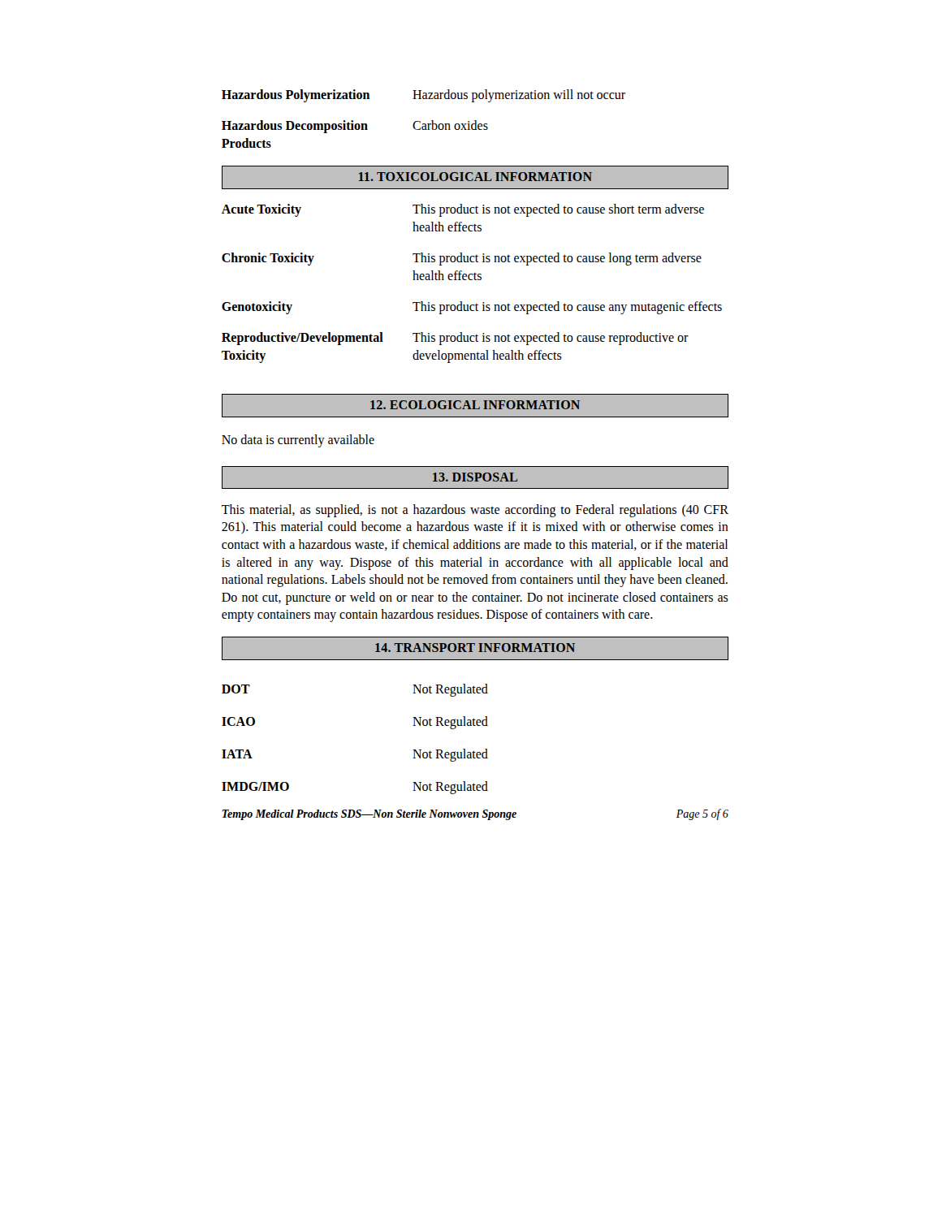Hazardous Polymerization
Hazardous polymerization will not occur
Hazardous Decomposition Products
Carbon oxides
11. TOXICOLOGICAL INFORMATION
Acute Toxicity
This product is not expected to cause short term adverse health effects
Chronic Toxicity
This product is not expected to cause long term adverse health effects
Genotoxicity
This product is not expected to cause any mutagenic effects
Reproductive/Developmental Toxicity
This product is not expected to cause reproductive or developmental health effects
12. ECOLOGICAL INFORMATION
No data is currently available
13. DISPOSAL
This material, as supplied, is not a hazardous waste according to Federal regulations (40 CFR 261). This material could become a hazardous waste if it is mixed with or otherwise comes in contact with a hazardous waste, if chemical additions are made to this material, or if the material is altered in any way. Dispose of this material in accordance with all applicable local and national regulations. Labels should not be removed from containers until they have been cleaned. Do not cut, puncture or weld on or near to the container. Do not incinerate closed containers as empty containers may contain hazardous residues. Dispose of containers with care.
14. TRANSPORT INFORMATION
DOT
Not Regulated
ICAO
Not Regulated
IATA
Not Regulated
IMDG/IMO
Not Regulated
Tempo Medical Products SDS—Non Sterile Nonwoven Sponge
Page 5 of 6